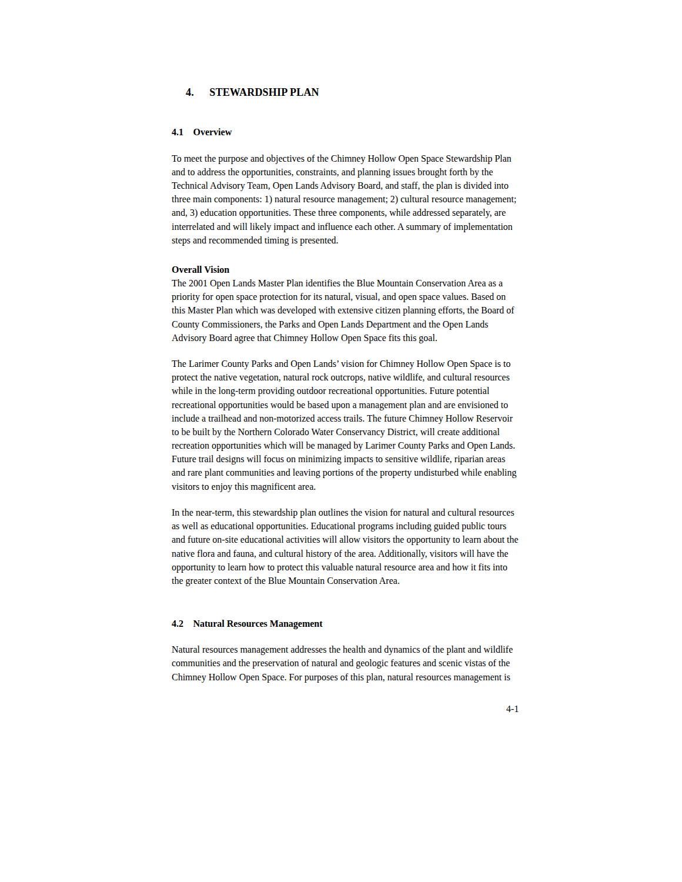4. STEWARDSHIP PLAN
4.1 Overview
To meet the purpose and objectives of the Chimney Hollow Open Space Stewardship Plan and to address the opportunities, constraints, and planning issues brought forth by the Technical Advisory Team, Open Lands Advisory Board, and staff, the plan is divided into three main components: 1) natural resource management; 2) cultural resource management; and, 3) education opportunities. These three components, while addressed separately, are interrelated and will likely impact and influence each other. A summary of implementation steps and recommended timing is presented.
Overall Vision
The 2001 Open Lands Master Plan identifies the Blue Mountain Conservation Area as a priority for open space protection for its natural, visual, and open space values. Based on this Master Plan which was developed with extensive citizen planning efforts, the Board of County Commissioners, the Parks and Open Lands Department and the Open Lands Advisory Board agree that Chimney Hollow Open Space fits this goal.
The Larimer County Parks and Open Lands’ vision for Chimney Hollow Open Space is to protect the native vegetation, natural rock outcrops, native wildlife, and cultural resources while in the long-term providing outdoor recreational opportunities. Future potential recreational opportunities would be based upon a management plan and are envisioned to include a trailhead and non-motorized access trails. The future Chimney Hollow Reservoir to be built by the Northern Colorado Water Conservancy District, will create additional recreation opportunities which will be managed by Larimer County Parks and Open Lands. Future trail designs will focus on minimizing impacts to sensitive wildlife, riparian areas and rare plant communities and leaving portions of the property undisturbed while enabling visitors to enjoy this magnificent area.
In the near-term, this stewardship plan outlines the vision for natural and cultural resources as well as educational opportunities. Educational programs including guided public tours and future on-site educational activities will allow visitors the opportunity to learn about the native flora and fauna, and cultural history of the area. Additionally, visitors will have the opportunity to learn how to protect this valuable natural resource area and how it fits into the greater context of the Blue Mountain Conservation Area.
4.2 Natural Resources Management
Natural resources management addresses the health and dynamics of the plant and wildlife communities and the preservation of natural and geologic features and scenic vistas of the Chimney Hollow Open Space. For purposes of this plan, natural resources management is
4-1